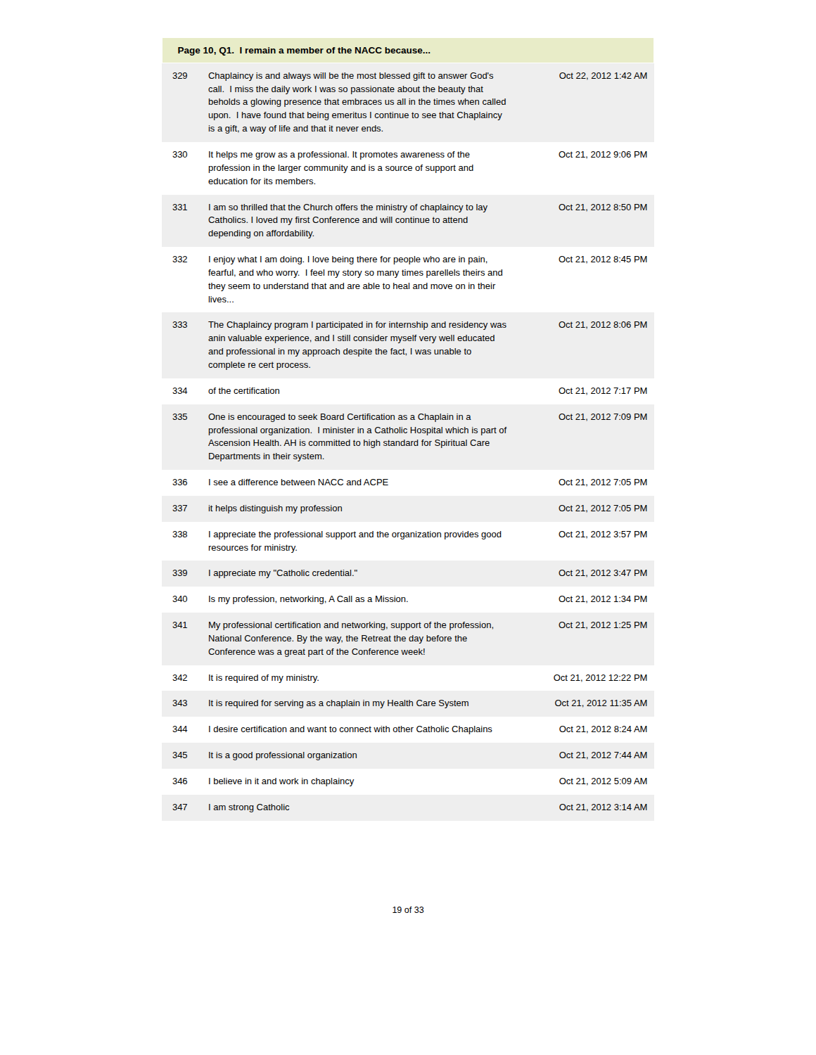Page 10, Q1. I remain a member of the NACC because...
| 329 | Chaplaincy is and always will be the most blessed gift to answer God's call. I miss the daily work I was so passionate about the beauty that beholds a glowing presence that embraces us all in the times when called upon. I have found that being emeritus I continue to see that Chaplaincy is a gift, a way of life and that it never ends. | Oct 22, 2012 1:42 AM |
| 330 | It helps me grow as a professional. It promotes awareness of the profession in the larger community and is a source of support and education for its members. | Oct 21, 2012 9:06 PM |
| 331 | I am so thrilled that the Church offers the ministry of chaplaincy to lay Catholics. I loved my first Conference and will continue to attend depending on affordability. | Oct 21, 2012 8:50 PM |
| 332 | I enjoy what I am doing. I love being there for people who are in pain, fearful, and who worry. I feel my story so many times parellels theirs and they seem to understand that and are able to heal and move on in their lives... | Oct 21, 2012 8:45 PM |
| 333 | The Chaplaincy program I participated in for internship and residency was anin valuable experience, and I still consider myself very well educated and professional in my approach despite the fact, I was unable to complete re cert process. | Oct 21, 2012 8:06 PM |
| 334 | of the certification | Oct 21, 2012 7:17 PM |
| 335 | One is encouraged to seek Board Certification as a Chaplain in a professional organization. I minister in a Catholic Hospital which is part of Ascension Health. AH is committed to high standard for Spiritual Care Departments in their system. | Oct 21, 2012 7:09 PM |
| 336 | I see a difference between NACC and ACPE | Oct 21, 2012 7:05 PM |
| 337 | it helps distinguish my profession | Oct 21, 2012 7:05 PM |
| 338 | I appreciate the professional support and the organization provides good resources for ministry. | Oct 21, 2012 3:57 PM |
| 339 | I appreciate my "Catholic credential." | Oct 21, 2012 3:47 PM |
| 340 | Is my profession, networking, A Call as a Mission. | Oct 21, 2012 1:34 PM |
| 341 | My professional certification and networking, support of the profession, National Conference. By the way, the Retreat the day before the Conference was a great part of the Conference week! | Oct 21, 2012 1:25 PM |
| 342 | It is required of my ministry. | Oct 21, 2012 12:22 PM |
| 343 | It is required for serving as a chaplain in my Health Care System | Oct 21, 2012 11:35 AM |
| 344 | I desire certification and want to connect with other Catholic Chaplains | Oct 21, 2012 8:24 AM |
| 345 | It is a good professional organization | Oct 21, 2012 7:44 AM |
| 346 | I believe in it and work in chaplaincy | Oct 21, 2012 5:09 AM |
| 347 | I am strong Catholic | Oct 21, 2012 3:14 AM |
19 of 33